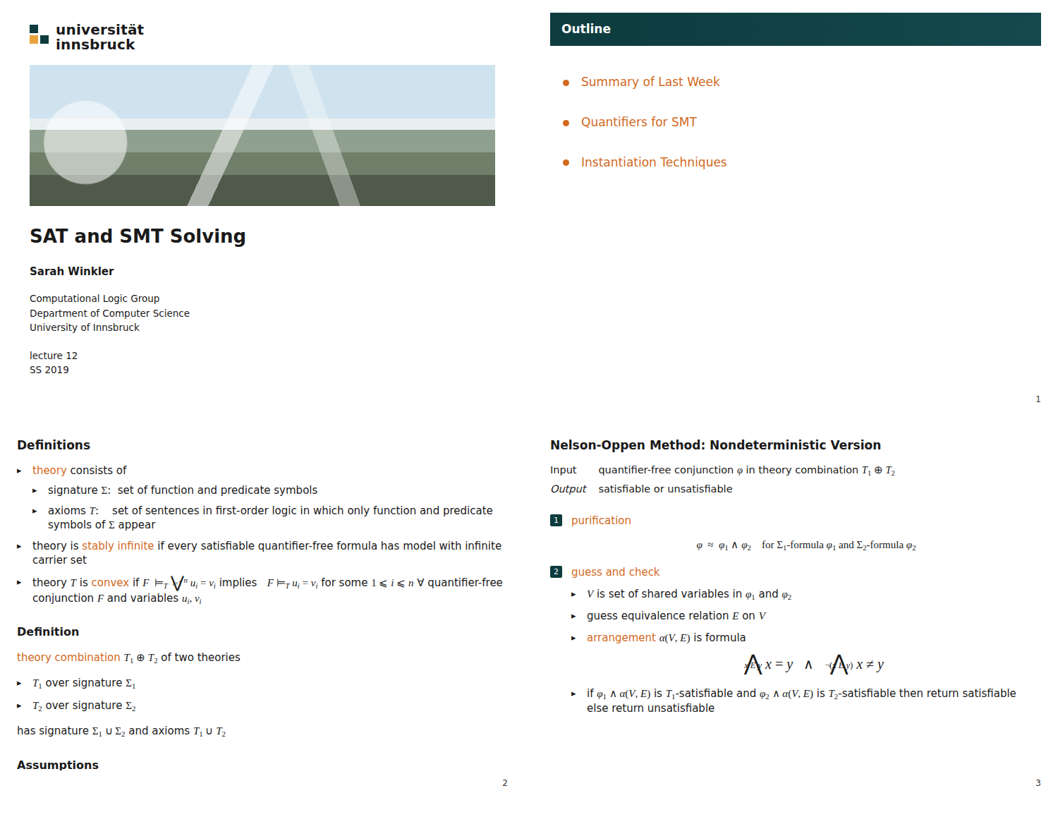universität innsbruck
SAT and SMT Solving
Sarah Winkler
Computational Logic Group
Department of Computer Science
University of Innsbruck
lecture 12
SS 2019
Outline
Summary of Last Week
Quantifiers for SMT
Instantiation Techniques
1
Definitions
theory consists of
signature Σ: set of function and predicate symbols
axioms T: set of sentences in first-order logic in which only function and predicate symbols of Σ appear
theory is stably infinite if every satisfiable quantifier-free formula has model with infinite carrier set
theory T is convex if F ⊨T ⋁i=1 n ui = vi implies F ⊨T ui = vi for some 1 ⩽ i ⩽ n ∀ quantifier-free conjunction F and variables ui, vi
Definition
theory combination T 1 ⊕ T 2 of two theories
T 1 over signature Σ1
T 2 over signature Σ2
has signature Σ1 ∪ Σ2 and axioms T 1 ∪ T 2
Assumptions
2
Nelson-Oppen Method: Nondeterministic Version
| Input | quantifier-free conjunction φ in theory combination T 1 ⊕ T 2 |
| Output | satisfiable or unsatisfiable |
purification
φ ≈ φ 1 ∧ φ 2 for Σ1-formula φ 1 and Σ2-formula φ 2
guess and check
V is set of shared variables in φ 1 and φ 2
guess equivalence relation E on V
arrangement α(V, E) is formula
⋀x E y x = y ∧ ⋀¬(x E y) x ≠ y
if φ 1 ∧ α(V, E) is T 1-satisfiable and φ 2 ∧ α(V, E) is T 2-satisfiable then return satisfiable else return unsatisfiable
3